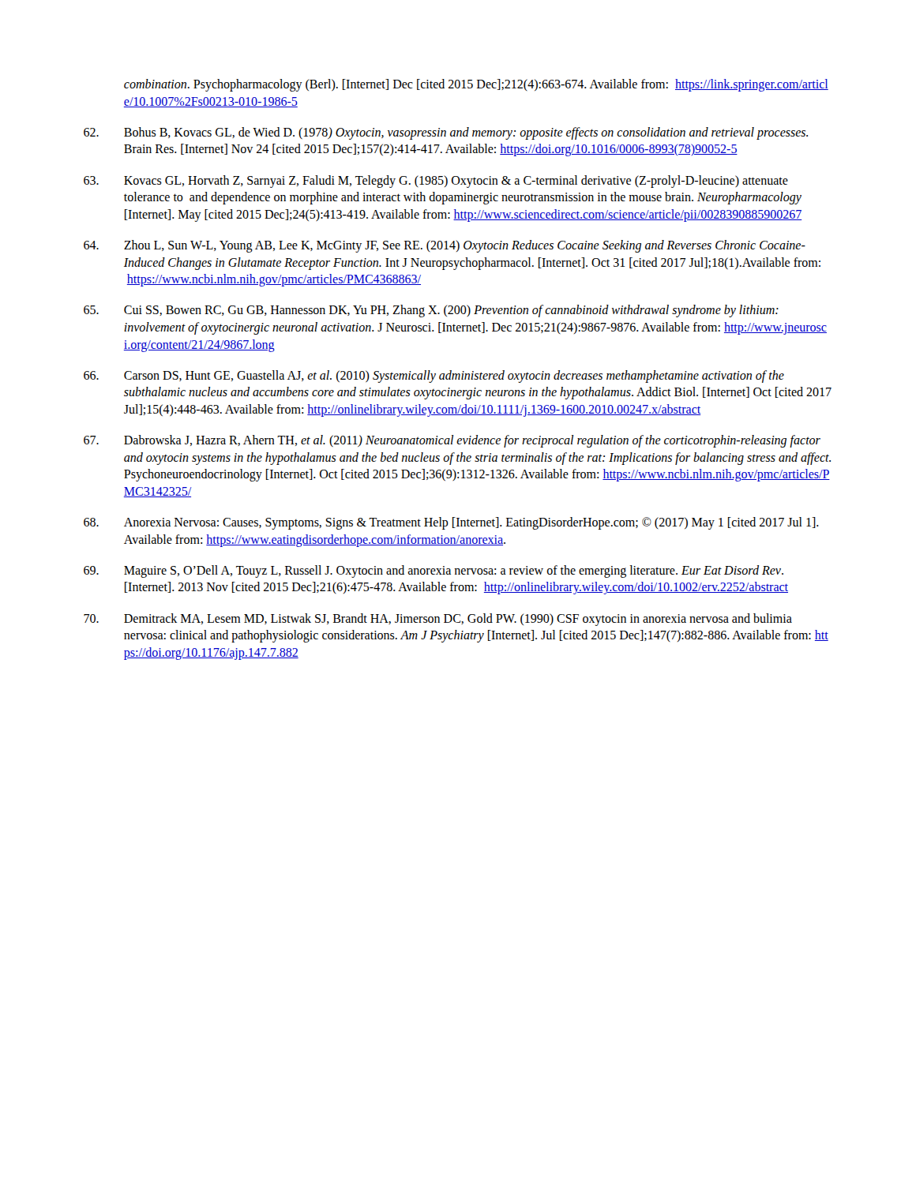combination. Psychopharmacology (Berl). [Internet] Dec [cited 2015 Dec];212(4):663-674. Available from: https://link.springer.com/article/10.1007%2Fs00213-010-1986-5
62. Bohus B, Kovacs GL, de Wied D. (1978) Oxytocin, vasopressin and memory: opposite effects on consolidation and retrieval processes. Brain Res. [Internet] Nov 24 [cited 2015 Dec];157(2):414-417. Available: https://doi.org/10.1016/0006-8993(78)90052-5
63. Kovacs GL, Horvath Z, Sarnyai Z, Faludi M, Telegdy G. (1985) Oxytocin & a C-terminal derivative (Z-prolyl-D-leucine) attenuate tolerance to and dependence on morphine and interact with dopaminergic neurotransmission in the mouse brain. Neuropharmacology [Internet]. May [cited 2015 Dec];24(5):413-419. Available from: http://www.sciencedirect.com/science/article/pii/0028390885900267
64. Zhou L, Sun W-L, Young AB, Lee K, McGinty JF, See RE. (2014) Oxytocin Reduces Cocaine Seeking and Reverses Chronic Cocaine-Induced Changes in Glutamate Receptor Function. Int J Neuropsychopharmacol. [Internet]. Oct 31 [cited 2017 Jul];18(1).Available from: https://www.ncbi.nlm.nih.gov/pmc/articles/PMC4368863/
65. Cui SS, Bowen RC, Gu GB, Hannesson DK, Yu PH, Zhang X. (200) Prevention of cannabinoid withdrawal syndrome by lithium: involvement of oxytocinergic neuronal activation. J Neurosci. [Internet]. Dec 2015;21(24):9867-9876. Available from: http://www.jneurosci.org/content/21/24/9867.long
66. Carson DS, Hunt GE, Guastella AJ, et al. (2010) Systemically administered oxytocin decreases methamphetamine activation of the subthalamic nucleus and accumbens core and stimulates oxytocinergic neurons in the hypothalamus. Addict Biol. [Internet] Oct [cited 2017 Jul];15(4):448-463. Available from: http://onlinelibrary.wiley.com/doi/10.1111/j.1369-1600.2010.00247.x/abstract
67. Dabrowska J, Hazra R, Ahern TH, et al. (2011) Neuroanatomical evidence for reciprocal regulation of the corticotrophin-releasing factor and oxytocin systems in the hypothalamus and the bed nucleus of the stria terminalis of the rat: Implications for balancing stress and affect. Psychoneuroendocrinology [Internet]. Oct [cited 2015 Dec];36(9):1312-1326. Available from: https://www.ncbi.nlm.nih.gov/pmc/articles/PMC3142325/
68. Anorexia Nervosa: Causes, Symptoms, Signs & Treatment Help [Internet]. EatingDisorderHope.com; © (2017) May 1 [cited 2017 Jul 1]. Available from: https://www.eatingdisorderhope.com/information/anorexia.
69. Maguire S, O’Dell A, Touyz L, Russell J. Oxytocin and anorexia nervosa: a review of the emerging literature. Eur Eat Disord Rev. [Internet]. 2013 Nov [cited 2015 Dec];21(6):475-478. Available from: http://onlinelibrary.wiley.com/doi/10.1002/erv.2252/abstract
70. Demitrack MA, Lesem MD, Listwak SJ, Brandt HA, Jimerson DC, Gold PW. (1990) CSF oxytocin in anorexia nervosa and bulimia nervosa: clinical and pathophysiologic considerations. Am J Psychiatry [Internet]. Jul [cited 2015 Dec];147(7):882-886. Available from: https://doi.org/10.1176/ajp.147.7.882